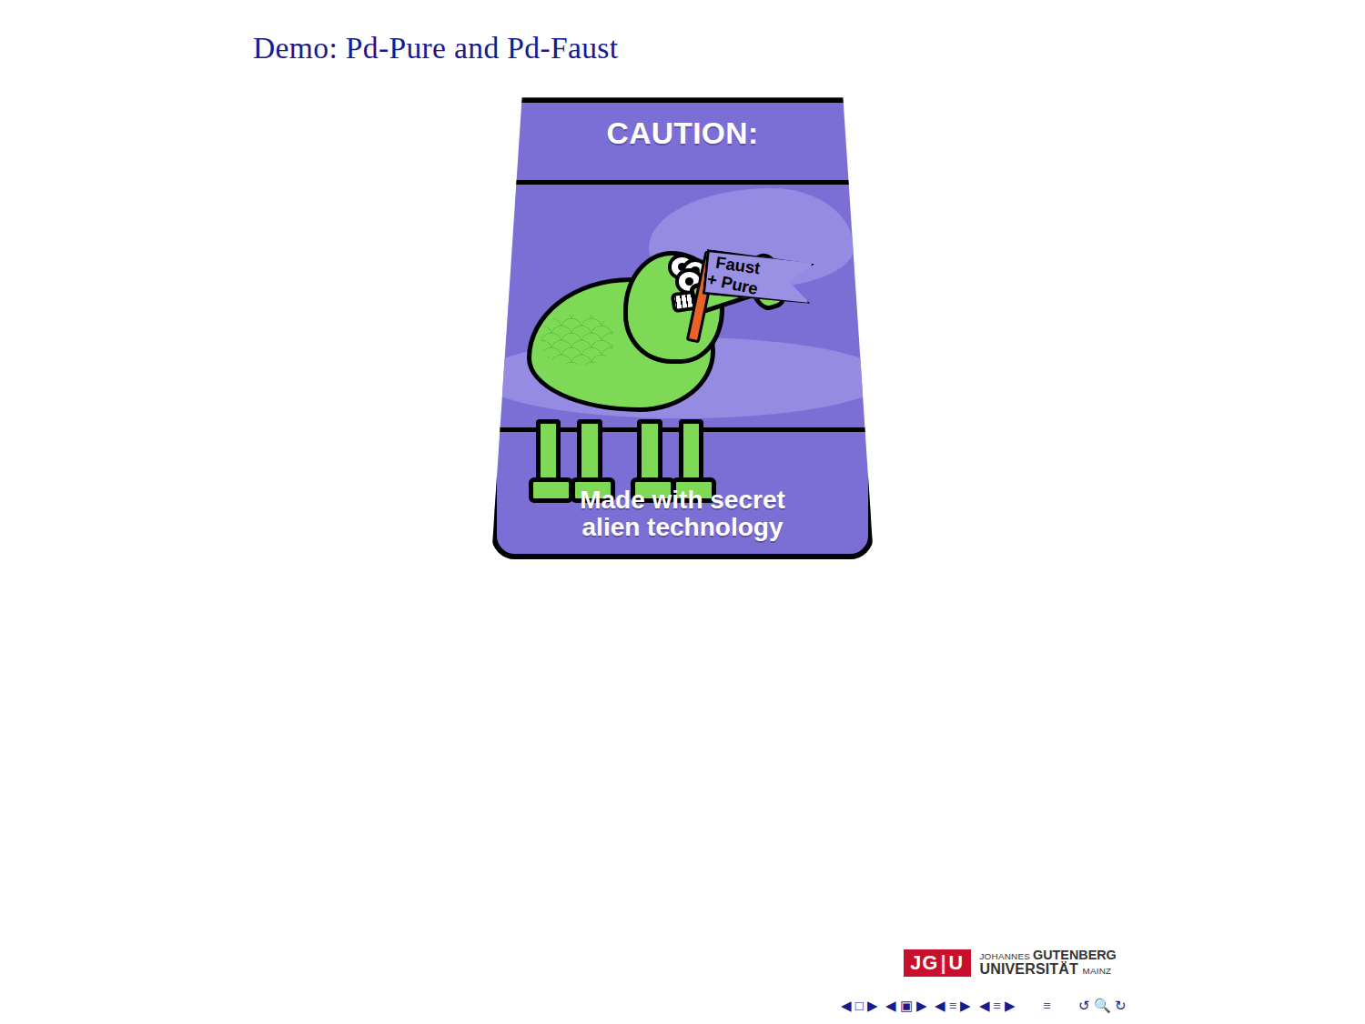Demo: Pd-Pure and Pd-Faust
CAUTION:
Faust + Pure
Made with secret
alien technology
JG|U
JOHANNES GUTENBERG
UNIVERSITÄT MAINZ
◀ □ ▶ ◀ ▣ ▶ ◀ ≡ ▶ ◀ ≡ ▶ ≡ ↺ 🔍 ↻